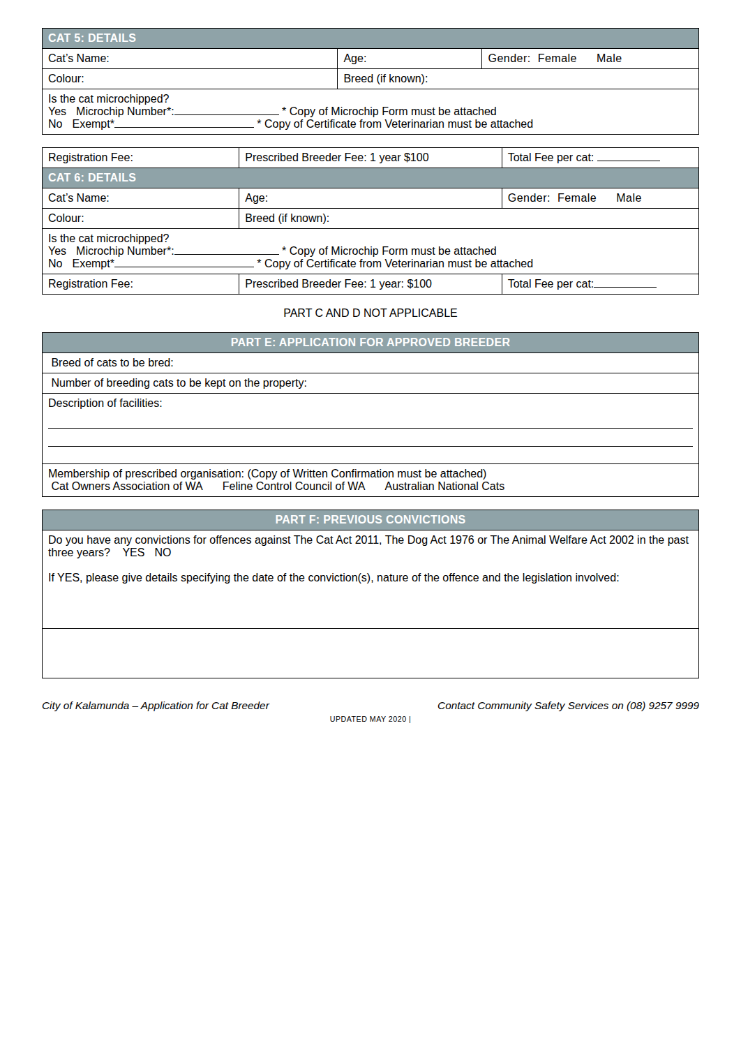| CAT 5: DETAILS |
| Cat’s Name: | Age: | Gender: Female Male |
| Colour: | Breed (if known): |
| Is the cat microchipped? Yes Microchip Number*: * Copy of Microchip Form must be attached No Exempt* * Copy of Certificate from Veterinarian must be attached |
| Registration Fee: | Prescribed Breeder Fee: 1 year $100 | Total Fee per cat: |
| CAT 6: DETAILS |
| Cat’s Name: | Age: | Gender: Female Male |
| Colour: | Breed (if known): |
| Is the cat microchipped? Yes Microchip Number*: * Copy of Microchip Form must be attached No Exempt* * Copy of Certificate from Veterinarian must be attached |
| Registration Fee: | Prescribed Breeder Fee: 1 year: $100 | Total Fee per cat: |
PART C AND D NOT APPLICABLE
| PART E: APPLICATION FOR APPROVED BREEDER |
| Breed of cats to be bred: |
| Number of breeding cats to be kept on the property: |
| Description of facilities: |
| Membership of prescribed organisation: (Copy of Written Confirmation must be attached) Cat Owners Association of WA Feline Control Council of WA Australian National Cats |
| PART F: PREVIOUS CONVICTIONS |
| Do you have any convictions for offences against The Cat Act 2011, The Dog Act 1976 or The Animal Welfare Act 2002 in the past three years? YES NO If YES, please give details specifying the date of the conviction(s), nature of the offence and the legislation involved: |
City of Kalamunda – Application for Cat Breeder Contact Community Safety Services on (08) 9257 9999
UPDATED MAY 2020 |